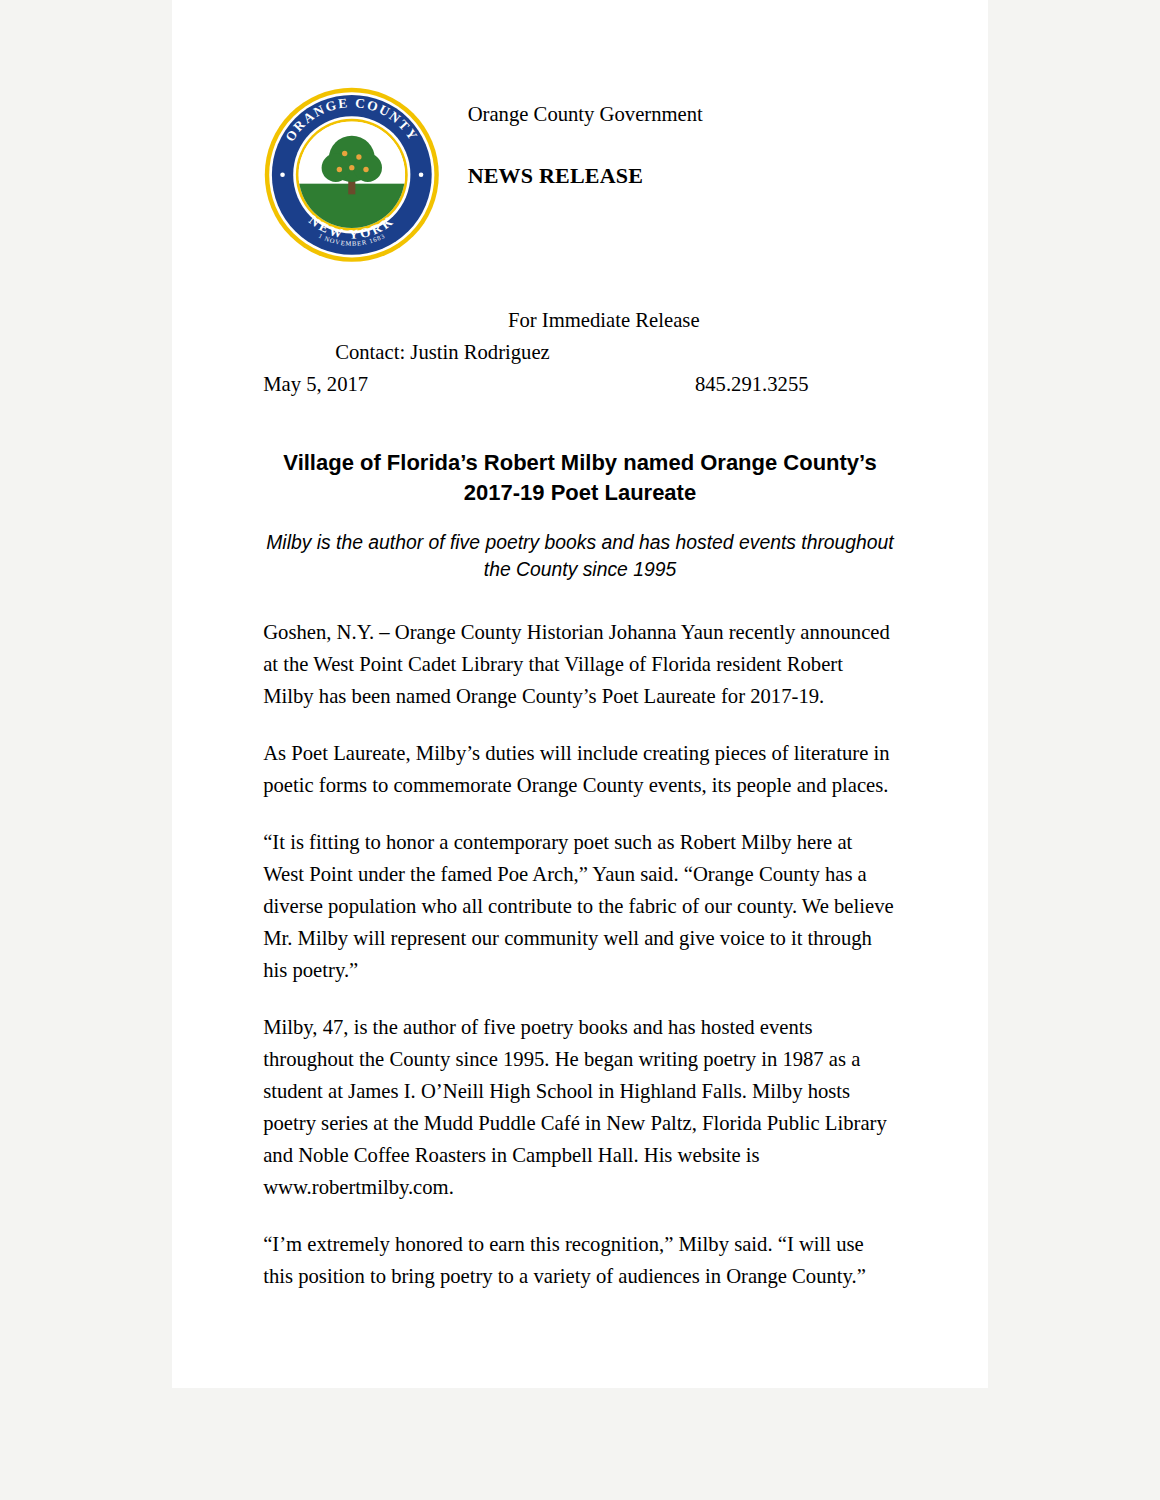Orange County New York seal ORANGE COUNTY NEW YORK 1 NOVEMBER 1683
Orange County Government
NEWS RELEASE
For Immediate Release
Contact: Justin Rodriguez
May 5, 2017 845.291.3255
Village of Florida’s Robert Milby named Orange County’s 2017-19 Poet Laureate
Milby is the author of five poetry books and has hosted events throughout the County since 1995
Goshen, N.Y. – Orange County Historian Johanna Yaun recently announced at the West Point Cadet Library that Village of Florida resident Robert Milby has been named Orange County’s Poet Laureate for 2017-19.
As Poet Laureate, Milby’s duties will include creating pieces of literature in poetic forms to commemorate Orange County events, its people and places.
“It is fitting to honor a contemporary poet such as Robert Milby here at West Point under the famed Poe Arch,” Yaun said. “Orange County has a diverse population who all contribute to the fabric of our county. We believe Mr. Milby will represent our community well and give voice to it through his poetry.”
Milby, 47, is the author of five poetry books and has hosted events throughout the County since 1995. He began writing poetry in 1987 as a student at James I. O’Neill High School in Highland Falls. Milby hosts poetry series at the Mudd Puddle Café in New Paltz, Florida Public Library and Noble Coffee Roasters in Campbell Hall. His website is www.robertmilby.com.
“I’m extremely honored to earn this recognition,” Milby said. “I will use this position to bring poetry to a variety of audiences in Orange County.”